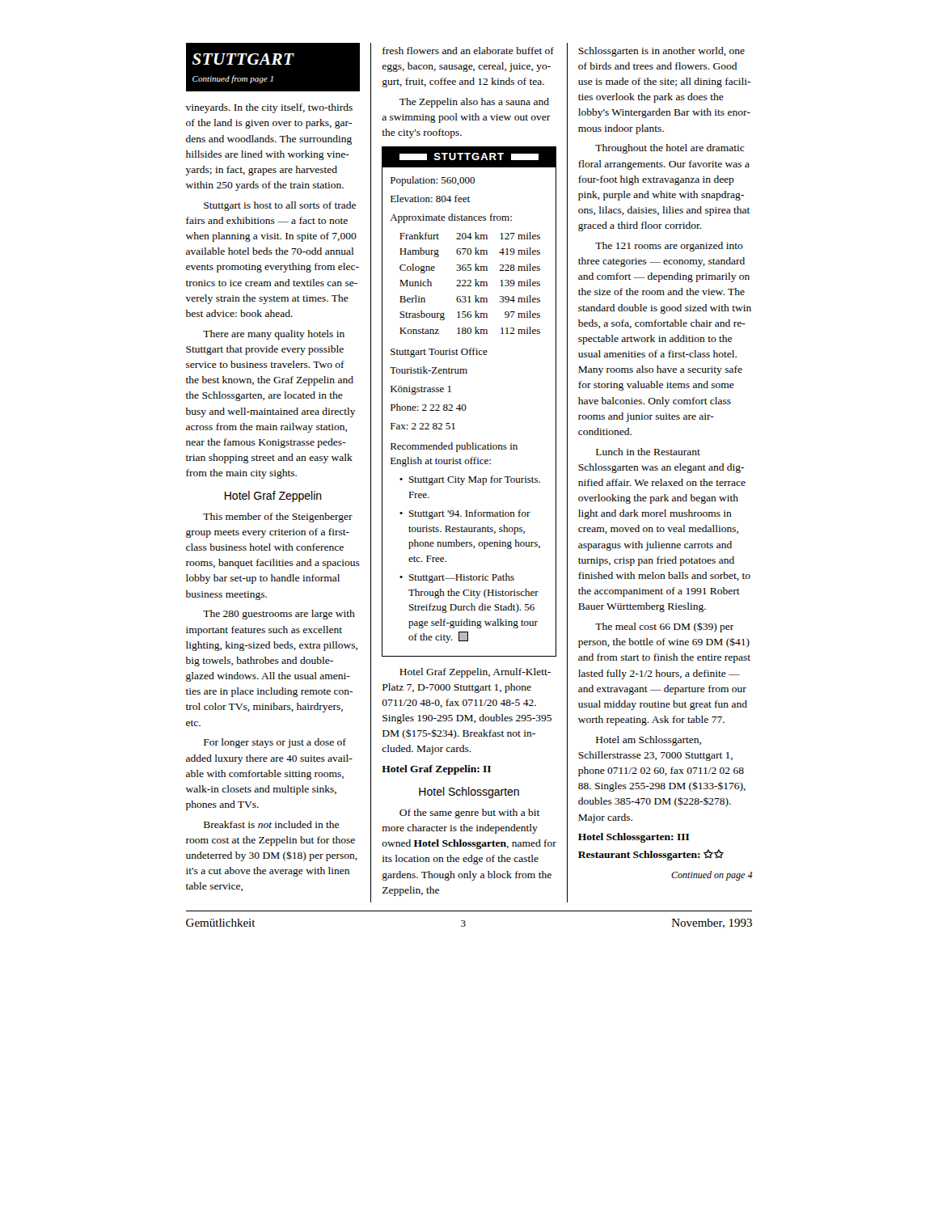STUTTGART
Continued from page 1
vineyards. In the city itself, two-thirds of the land is given over to parks, gardens and woodlands. The surrounding hillsides are lined with working vineyards; in fact, grapes are harvested within 250 yards of the train station.
Stuttgart is host to all sorts of trade fairs and exhibitions — a fact to note when planning a visit. In spite of 7,000 available hotel beds the 70-odd annual events promoting everything from electronics to ice cream and textiles can severely strain the system at times. The best advice: book ahead.
There are many quality hotels in Stuttgart that provide every possible service to business travelers. Two of the best known, the Graf Zeppelin and the Schlossgarten, are located in the busy and well-maintained area directly across from the main railway station, near the famous Konigstrasse pedestrian shopping street and an easy walk from the main city sights.
Hotel Graf Zeppelin
This member of the Steigenberger group meets every criterion of a first-class business hotel with conference rooms, banquet facilities and a spacious lobby bar set-up to handle informal business meetings.
The 280 guestrooms are large with important features such as excellent lighting, king-sized beds, extra pillows, big towels, bathrobes and double-glazed windows. All the usual amenities are in place including remote control color TVs, minibars, hairdryers, etc.
For longer stays or just a dose of added luxury there are 40 suites available with comfortable sitting rooms, walk-in closets and multiple sinks, phones and TVs.
Breakfast is not included in the room cost at the Zeppelin but for those undeterred by 30 DM ($18) per person, it's a cut above the average with linen table service,
fresh flowers and an elaborate buffet of eggs, bacon, sausage, cereal, juice, yogurt, fruit, coffee and 12 kinds of tea.
The Zeppelin also has a sauna and a swimming pool with a view out over the city's rooftops.
STUTTGART
Population: 560,000
Elevation: 804 feet
Approximate distances from:
| Frankfurt | 204 km | 127 miles |
| Hamburg | 670 km | 419 miles |
| Cologne | 365 km | 228 miles |
| Munich | 222 km | 139 miles |
| Berlin | 631 km | 394 miles |
| Strasbourg | 156 km | 97 miles |
| Konstanz | 180 km | 112 miles |
Stuttgart Tourist Office
Touristik-Zentrum
Königstrasse 1
Phone: 2 22 82 40
Fax: 2 22 82 51
Recommended publications in English at tourist office:
Stuttgart City Map for Tourists. Free.
Stuttgart '94. Information for tourists. Restaurants, shops, phone numbers, opening hours, etc. Free.
Stuttgart—Historic Paths Through the City (Historischer Streifzug Durch die Stadt). 56 page self-guiding walking tour of the city.
Hotel Graf Zeppelin, Arnulf-Klett-Platz 7, D-7000 Stuttgart 1, phone 0711/20 48-0, fax 0711/20 48-5 42. Singles 190-295 DM, doubles 295-395 DM ($175-$234). Breakfast not included. Major cards.
Hotel Graf Zeppelin: II
Hotel Schlossgarten
Of the same genre but with a bit more character is the independently owned Hotel Schlossgarten, named for its location on the edge of the castle gardens. Though only a block from the Zeppelin, the
Schlossgarten is in another world, one of birds and trees and flowers. Good use is made of the site; all dining facilities overlook the park as does the lobby's Wintergarden Bar with its enormous indoor plants.
Throughout the hotel are dramatic floral arrangements. Our favorite was a four-foot high extravaganza in deep pink, purple and white with snapdragons, lilacs, daisies, lilies and spirea that graced a third floor corridor.
The 121 rooms are organized into three categories — economy, standard and comfort — depending primarily on the size of the room and the view. The standard double is good sized with twin beds, a sofa, comfortable chair and respectable artwork in addition to the usual amenities of a first-class hotel. Many rooms also have a security safe for storing valuable items and some have balconies. Only comfort class rooms and junior suites are air-conditioned.
Lunch in the Restaurant Schlossgarten was an elegant and dignified affair. We relaxed on the terrace overlooking the park and began with light and dark morel mushrooms in cream, moved on to veal medallions, asparagus with julienne carrots and turnips, crisp pan fried potatoes and finished with melon balls and sorbet, to the accompaniment of a 1991 Robert Bauer Württemberg Riesling.
The meal cost 66 DM ($39) per person, the bottle of wine 69 DM ($41) and from start to finish the entire repast lasted fully 2-1/2 hours, a definite — and extravagant — departure from our usual midday routine but great fun and worth repeating. Ask for table 77.
Hotel am Schlossgarten, Schillerstrasse 23, 7000 Stuttgart 1, phone 0711/2 02 60, fax 0711/2 02 68 88. Singles 255-298 DM ($133-$176), doubles 385-470 DM ($228-$278). Major cards.
Hotel Schlossgarten: III
Restaurant Schlossgarten: ✩✩
Continued on page 4
Gemütlichkeit
3
November, 1993